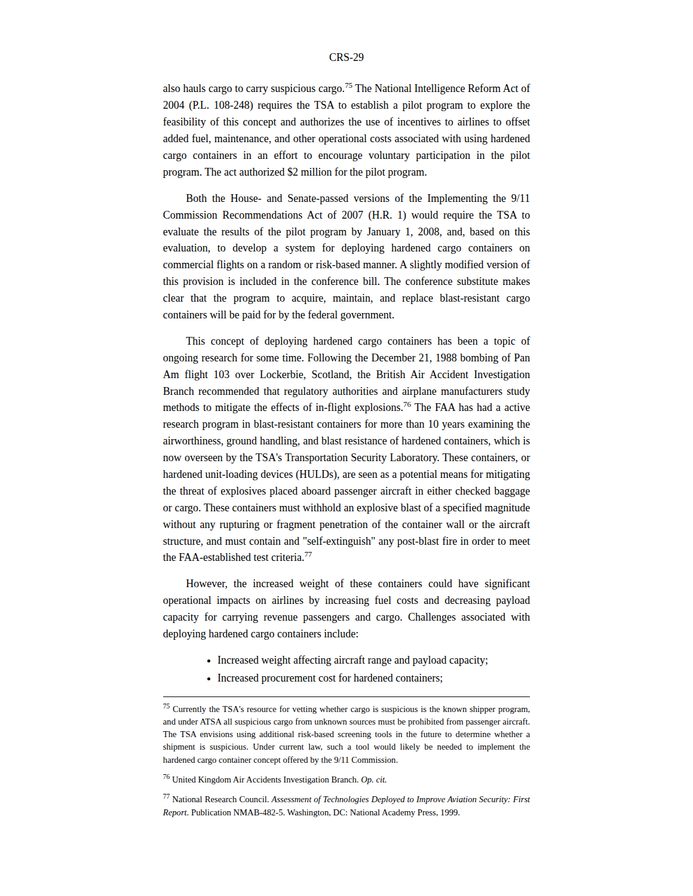CRS-29
also hauls cargo to carry suspicious cargo.75 The National Intelligence Reform Act of 2004 (P.L. 108-248) requires the TSA to establish a pilot program to explore the feasibility of this concept and authorizes the use of incentives to airlines to offset added fuel, maintenance, and other operational costs associated with using hardened cargo containers in an effort to encourage voluntary participation in the pilot program. The act authorized $2 million for the pilot program.
Both the House- and Senate-passed versions of the Implementing the 9/11 Commission Recommendations Act of 2007 (H.R. 1) would require the TSA to evaluate the results of the pilot program by January 1, 2008, and, based on this evaluation, to develop a system for deploying hardened cargo containers on commercial flights on a random or risk-based manner. A slightly modified version of this provision is included in the conference bill. The conference substitute makes clear that the program to acquire, maintain, and replace blast-resistant cargo containers will be paid for by the federal government.
This concept of deploying hardened cargo containers has been a topic of ongoing research for some time. Following the December 21, 1988 bombing of Pan Am flight 103 over Lockerbie, Scotland, the British Air Accident Investigation Branch recommended that regulatory authorities and airplane manufacturers study methods to mitigate the effects of in-flight explosions.76 The FAA has had a active research program in blast-resistant containers for more than 10 years examining the airworthiness, ground handling, and blast resistance of hardened containers, which is now overseen by the TSA's Transportation Security Laboratory. These containers, or hardened unit-loading devices (HULDs), are seen as a potential means for mitigating the threat of explosives placed aboard passenger aircraft in either checked baggage or cargo. These containers must withhold an explosive blast of a specified magnitude without any rupturing or fragment penetration of the container wall or the aircraft structure, and must contain and "self-extinguish" any post-blast fire in order to meet the FAA-established test criteria.77
However, the increased weight of these containers could have significant operational impacts on airlines by increasing fuel costs and decreasing payload capacity for carrying revenue passengers and cargo. Challenges associated with deploying hardened cargo containers include:
Increased weight affecting aircraft range and payload capacity;
Increased procurement cost for hardened containers;
75 Currently the TSA's resource for vetting whether cargo is suspicious is the known shipper program, and under ATSA all suspicious cargo from unknown sources must be prohibited from passenger aircraft. The TSA envisions using additional risk-based screening tools in the future to determine whether a shipment is suspicious. Under current law, such a tool would likely be needed to implement the hardened cargo container concept offered by the 9/11 Commission.
76 United Kingdom Air Accidents Investigation Branch. Op. cit.
77 National Research Council. Assessment of Technologies Deployed to Improve Aviation Security: First Report. Publication NMAB-482-5. Washington, DC: National Academy Press, 1999.